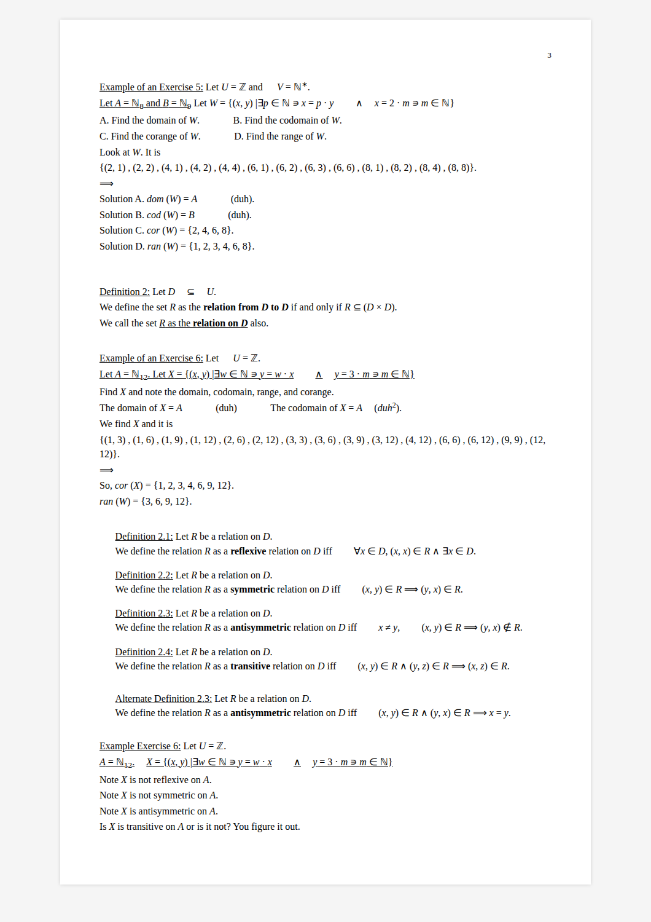3
Example of an Exercise 5: Let U = ℤ and V = ℕ∗.
Let A = ℕ8 and B = ℕ9 Let W = {(x, y) |∃p ∈ ℕ ∍ x = p · y ∧ x = 2 · m ∍ m ∈ ℕ}
A. Find the domain of W. B. Find the codomain of W.
C. Find the corange of W. D. Find the range of W.
Look at W. It is
{(2, 1) , (2, 2) , (4, 1) , (4, 2) , (4, 4) , (6, 1) , (6, 2) , (6, 3) , (6, 6) , (8, 1) , (8, 2) , (8, 4) , (8, 8)}.
⟹
Solution A. dom (W) = A (duh).
Solution B. cod (W) = B (duh).
Solution C. cor (W) = {2, 4, 6, 8}.
Solution D. ran (W) = {1, 2, 3, 4, 6, 8}.
Definition 2: Let D ⊆ U.
We define the set R as the relation from D to D if and only if R ⊆ (D × D).
We call the set R as the relation on D also.
Example of an Exercise 6: Let U = ℤ.
Let A = ℕ12. Let X = {(x, y) |∃w ∈ ℕ ∍ y = w · x ∧ y = 3 · m ∍ m ∈ ℕ}
Find X and note the domain, codomain, range, and corange.
The domain of X = A (duh) The codomain of X = A (duh2).
We find X and it is
{(1, 3) , (1, 6) , (1, 9) , (1, 12) , (2, 6) , (2, 12) , (3, 3) , (3, 6) , (3, 9) , (3, 12) , (4, 12) , (6, 6) , (6, 12) , (9, 9) , (12, 12)}.
⟹
So, cor (X) = {1, 2, 3, 4, 6, 9, 12}.
ran (W) = {3, 6, 9, 12}.
Definition 2.1: Let R be a relation on D.
We define the relation R as a reflexive relation on D iff ∀x ∈ D, (x, x) ∈ R ∧ ∃x ∈ D.
Definition 2.2: Let R be a relation on D.
We define the relation R as a symmetric relation on D iff (x, y) ∈ R ⟹ (y, x) ∈ R.
Definition 2.3: Let R be a relation on D.
We define the relation R as a antisymmetric relation on D iff x ≠ y, (x, y) ∈ R ⟹ (y, x) ∉ R.
Definition 2.4: Let R be a relation on D.
We define the relation R as a transitive relation on D iff (x, y) ∈ R ∧ (y, z) ∈ R ⟹ (x, z) ∈ R.
Alternate Definition 2.3: Let R be a relation on D.
We define the relation R as a antisymmetric relation on D iff (x, y) ∈ R ∧ (y, x) ∈ R ⟹ x = y.
Example Exercise 6: Let U = ℤ.
A = ℕ12. X = {(x, y) |∃w ∈ ℕ ∍ y = w · x ∧ y = 3 · m ∍ m ∈ ℕ}
Note X is not reflexive on A.
Note X is not symmetric on A.
Note X is antisymmetric on A.
Is X is transitive on A or is it not? You figure it out.